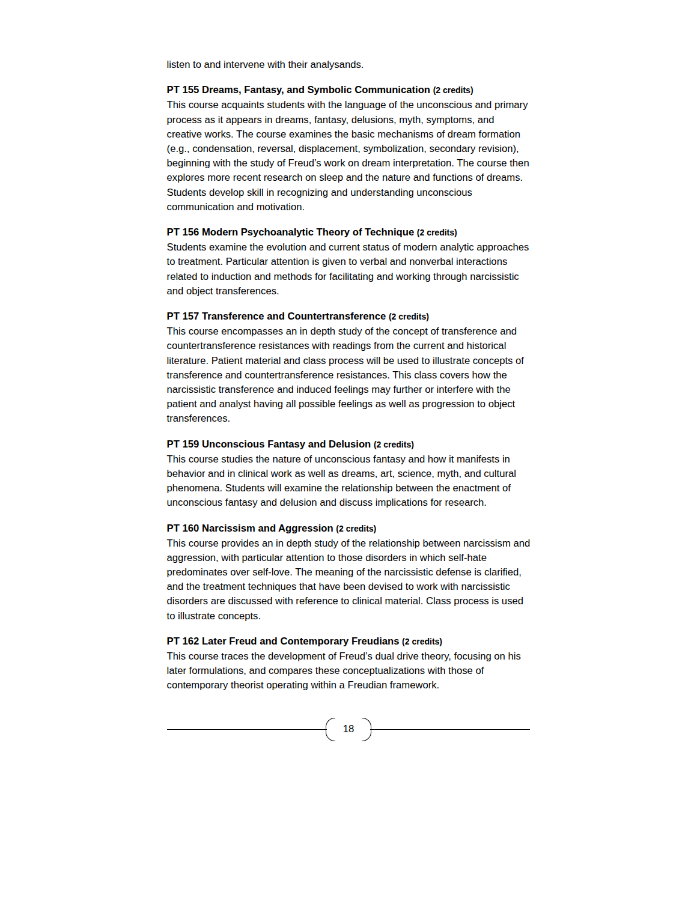listen to and intervene with their analysands.
PT 155 Dreams, Fantasy, and Symbolic Communication (2 credits)
This course acquaints students with the language of the unconscious and primary process as it appears in dreams, fantasy, delusions, myth, symptoms, and creative works. The course examines the basic mechanisms of dream formation (e.g., condensation, reversal, displacement, symbolization, secondary revision), beginning with the study of Freud’s work on dream interpretation. The course then explores more recent research on sleep and the nature and functions of dreams. Students develop skill in recognizing and understanding unconscious communication and motivation.
PT 156 Modern Psychoanalytic Theory of Technique (2 credits)
Students examine the evolution and current status of modern analytic approaches to treatment. Particular attention is given to verbal and nonverbal interactions related to induction and methods for facilitating and working through narcissistic and object transferences.
PT 157 Transference and Countertransference (2 credits)
This course encompasses an in depth study of the concept of transference and countertransference resistances with readings from the current and historical literature. Patient material and class process will be used to illustrate concepts of transference and countertransference resistances. This class covers how the narcissistic transference and induced feelings may further or interfere with the patient and analyst having all possible feelings as well as progression to object transferences.
PT 159 Unconscious Fantasy and Delusion (2 credits)
This course studies the nature of unconscious fantasy and how it manifests in behavior and in clinical work as well as dreams, art, science, myth, and cultural phenomena. Students will examine the relationship between the enactment of unconscious fantasy and delusion and discuss implications for research.
PT 160 Narcissism and Aggression (2 credits)
This course provides an in depth study of the relationship between narcissism and aggression, with particular attention to those disorders in which self-hate predominates over self-love. The meaning of the narcissistic defense is clarified, and the treatment techniques that have been devised to work with narcissistic disorders are discussed with reference to clinical material. Class process is used to illustrate concepts.
PT 162 Later Freud and Contemporary Freudians (2 credits)
This course traces the development of Freud’s dual drive theory, focusing on his later formulations, and compares these conceptualizations with those of contemporary theorist operating within a Freudian framework.
18